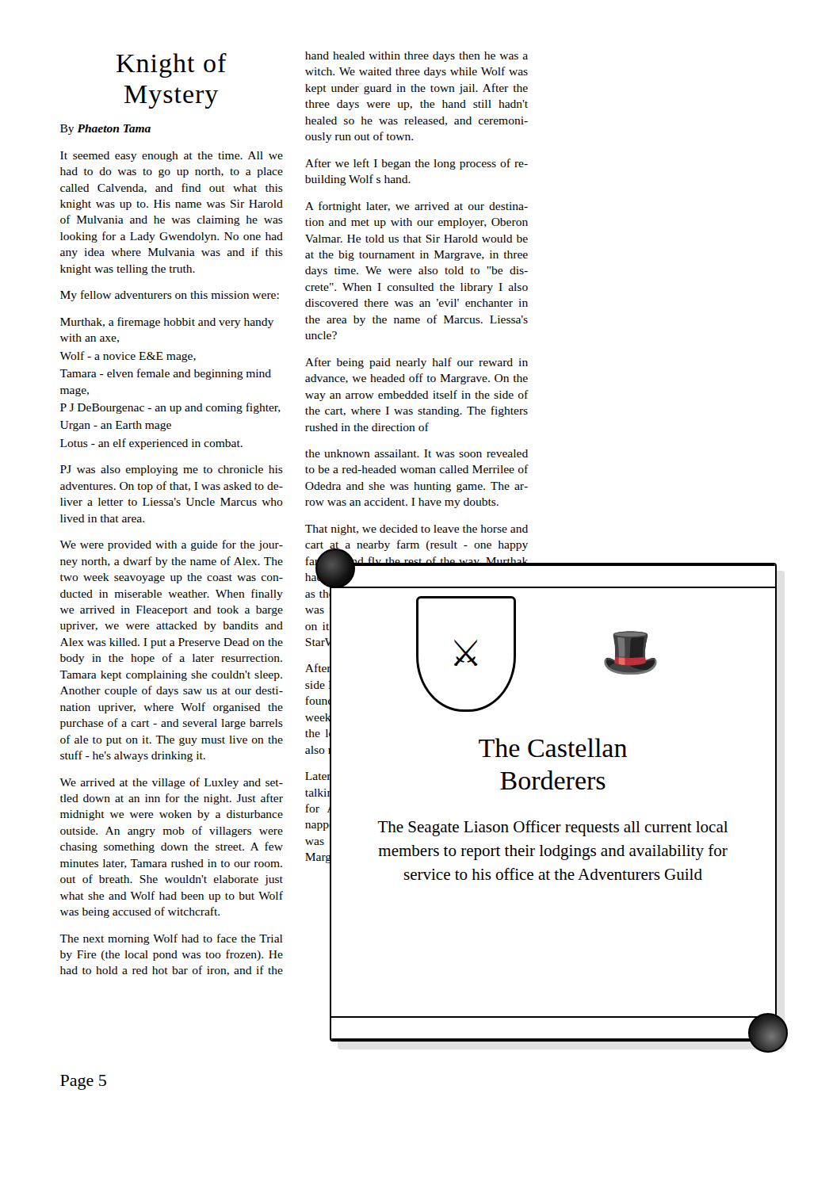Knight of
Mystery
By Phaeton Tama
It seemed easy enough at the time. All we had to do was to go up north, to a place called Calvenda, and find out what this knight was up to. His name was Sir Harold of Mulvania and he was claiming he was looking for a Lady Gwendolyn. No one had any idea where Mulvania was and if this knight was telling the truth.
My fellow adventurers on this mission were:
Murthak, a firemage hobbit and very handy with an axe,
Wolf - a novice E&E mage,
Tamara - elven female and beginning mind mage,
P J DeBourgenac - an up and coming fighter,
Urgan - an Earth mage
Lotus - an elf experienced in combat.
PJ was also employing me to chronicle his adventures. On top of that, I was asked to deliver a letter to Liessa's Uncle Marcus who lived in that area.
We were provided with a guide for the journey north, a dwarf by the name of Alex. The two week seavoyage up the coast was conducted in miserable weather. When finally we arrived in Fleaceport and took a barge upriver, we were attacked by bandits and Alex was killed. I put a Preserve Dead on the body in the hope of a later resurrection. Tamara kept complaining she couldn't sleep. Another couple of days saw us at our destination upriver, where Wolf organised the purchase of a cart - and several large barrels of ale to put on it. The guy must live on the stuff - he's always drinking it.
We arrived at the village of Luxley and settled down at an inn for the night. Just after midnight we were woken by a disturbance outside. An angry mob of villagers were chasing something down the street. A few minutes later, Tamara rushed in to our room. out of breath. She wouldn't elaborate just what she and Wolf had been up to but Wolf was being accused of witchcraft.
The next morning Wolf had to face the Trial by Fire (the local pond was too frozen). He had to hold a red hot bar of iron, and if the hand healed within three days then he was a witch. We waited three days while Wolf was kept under guard in the town jail. After the three days were up, the hand still hadn't healed so he was released, and ceremoniously run out of town.
After we left I began the long process of rebuilding Wolf s hand.
A fortnight later, we arrived at our destination and met up with our employer, Oberon Valmar. He told us that Sir Harold would be at the big tournament in Margrave, in three days time. We were also told to "be discrete". When I consulted the library I also discovered there was an 'evil' enchanter in the area by the name of Marcus. Liessa's uncle?
After being paid nearly half our reward in advance, we headed off to Margrave. On the way an arrow embedded itself in the side of the cart, where I was standing. The fighters rushed in the direction of
the unknown assailant. It was soon revealed to be a red-headed woman called Merrilee of Odedra and she was hunting game. The arrow was an accident. I have my doubts.
That night, we decided to leave the horse and cart at a nearby farm (result - one happy farmer) and fly the rest of the way. Murthak had a flying carpet but we couldn't all use it as the weight would slow it to a crawl. So it was the case of putting just enough weight on it so it would be the same speed of my StarWings. We took off.
After a couple of hours we landed just outside Margrave, and headed in. Once there we found out that the tournament lasted for a week and that entrants had to register with the local Lord - a Sir Griswold. Lotus. We also noticed that Sir Harold was signed up.
Later on we found Sir Harold's tent. After talking to him we found that he was looking for Artoz, a necromancer, who had kidnapped Gwendolyn. Last he had heard, he was hiding in some mountains near Margrave.
⚔
🎩
The Castellan
Borderers
The Seagate Liason Officer requests all current local members to report their lodgings and availability for service to his office at the Adventurers Guild
Page 5